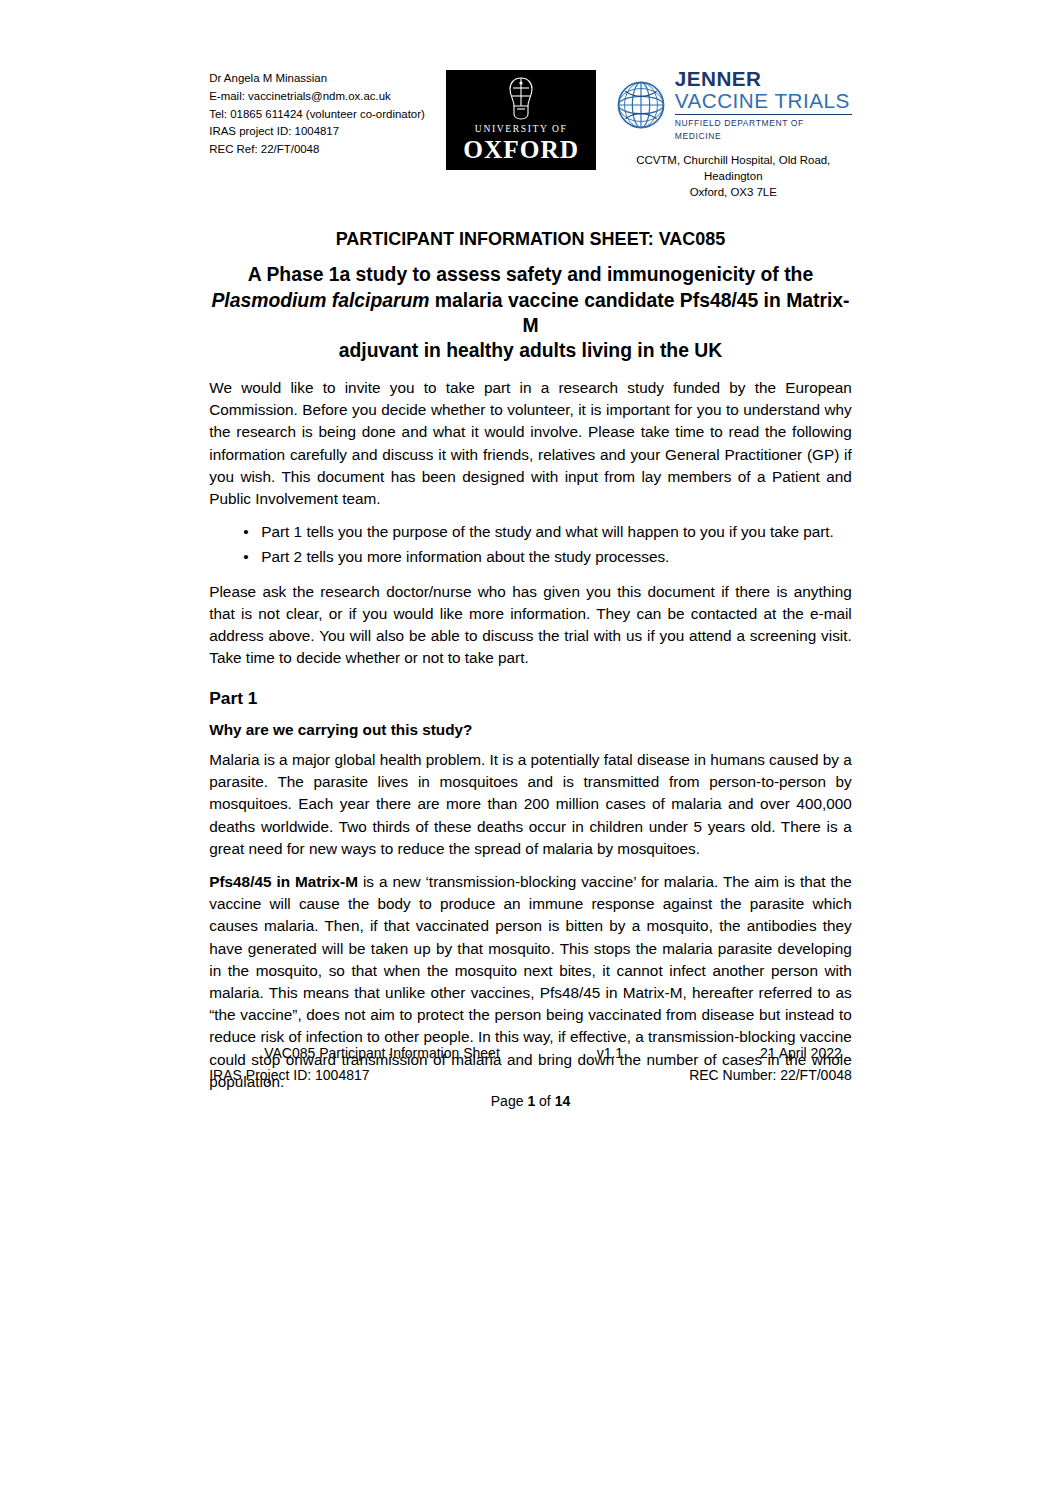Dr Angela M Minassian
E-mail: vaccinetrials@ndm.ox.ac.uk
Tel: 01865 611424 (volunteer co-ordinator)
IRAS project ID: 1004817
REC Ref: 22/FT/0048
UNIVERSITY OF
OXFORD
JENNER
VACCINE TRIALS
NUFFIELD DEPARTMENT OF MEDICINE
CCVTM, Churchill Hospital, Old Road,
Headington
Oxford, OX3 7LE
PARTICIPANT INFORMATION SHEET: VAC085
A Phase 1a study to assess safety and immunogenicity of the
Plasmodium falciparum malaria vaccine candidate Pfs48/45 in Matrix-M
adjuvant in healthy adults living in the UK
We would like to invite you to take part in a research study funded by the European Commission. Before you decide whether to volunteer, it is important for you to understand why the research is being done and what it would involve. Please take time to read the following information carefully and discuss it with friends, relatives and your General Practitioner (GP) if you wish. This document has been designed with input from lay members of a Patient and Public Involvement team.
Part 1 tells you the purpose of the study and what will happen to you if you take part.
Part 2 tells you more information about the study processes.
Please ask the research doctor/nurse who has given you this document if there is anything that is not clear, or if you would like more information. They can be contacted at the e-mail address above. You will also be able to discuss the trial with us if you attend a screening visit. Take time to decide whether or not to take part.
Part 1
Why are we carrying out this study?
Malaria is a major global health problem. It is a potentially fatal disease in humans caused by a parasite. The parasite lives in mosquitoes and is transmitted from person-to-person by mosquitoes. Each year there are more than 200 million cases of malaria and over 400,000 deaths worldwide. Two thirds of these deaths occur in children under 5 years old. There is a great need for new ways to reduce the spread of malaria by mosquitoes.
Pfs48/45 in Matrix-M is a new ‘transmission-blocking vaccine’ for malaria. The aim is that the vaccine will cause the body to produce an immune response against the parasite which causes malaria. Then, if that vaccinated person is bitten by a mosquito, the antibodies they have generated will be taken up by that mosquito. This stops the malaria parasite developing in the mosquito, so that when the mosquito next bites, it cannot infect another person with malaria. This means that unlike other vaccines, Pfs48/45 in Matrix-M, hereafter referred to as “the vaccine”, does not aim to protect the person being vaccinated from disease but instead to reduce risk of infection to other people. In this way, if effective, a transmission-blocking vaccine could stop onward transmission of malaria and bring down the number of cases in the whole population.
VAC085 Participant Information Sheet v1.1 21 April 2022
IRAS Project ID: 1004817 REC Number: 22/FT/0048
Page 1 of 14